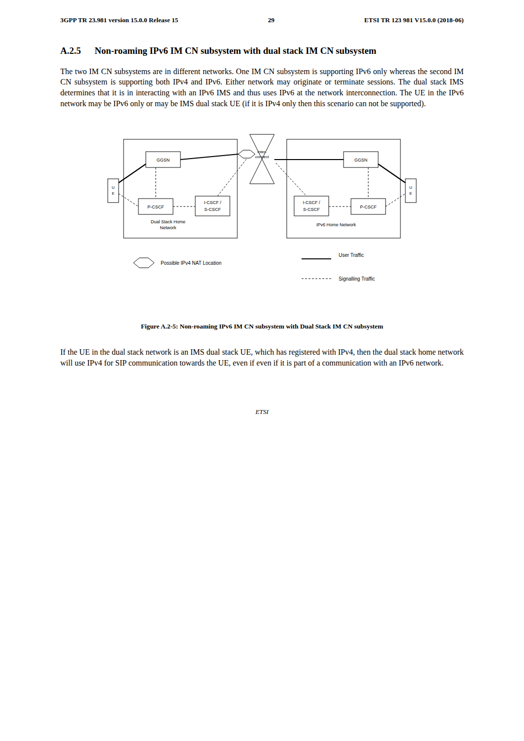3GPP TR 23.981 version 15.0.0 Release 15 29 ETSI TR 123 981 V15.0.0 (2018-06)
A.2.5 Non-roaming IPv6 IM CN subsystem with dual stack IM CN subsystem
The two IM CN subsystems are in different networks. One IM CN subsystem is supporting IPv6 only whereas the second IM CN subsystem is supporting both IPv4 and IPv6. Either network may originate or terminate sessions. The dual stack IMS determines that it is in interacting with an IPv6 IMS and thus uses IPv6 at the network interconnection. The UE in the IPv6 network may be IPv6 only or may be IMS dual stack UE (if it is IPv4 only then this scenario can not be supported).
Inter- connect GGSN GGSN U E U E P-CSCF I-CSCF / S-CSCF I-CSCF / S-CSCF P-CSCF Dual Stack Home Network IPv6 Home Network Possible IPv4 NAT Location User Traffic Signalling Traffic
Figure A.2-5: Non-roaming IPv6 IM CN subsystem with Dual Stack IM CN subsystem
If the UE in the dual stack network is an IMS dual stack UE, which has registered with IPv4, then the dual stack home network will use IPv4 for SIP communication towards the UE, even if even if it is part of a communication with an IPv6 network.
ETSI